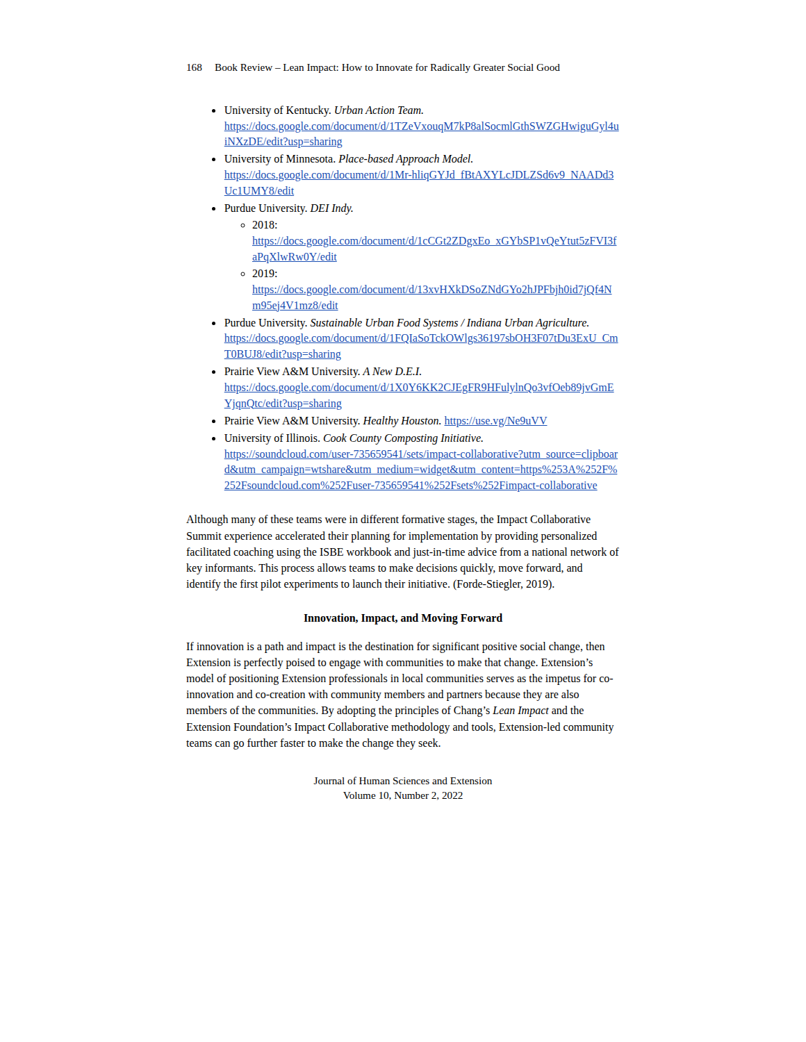168 Book Review – Lean Impact: How to Innovate for Radically Greater Social Good
University of Kentucky. Urban Action Team.
https://docs.google.com/document/d/1TZeVxouqM7kP8alSocmlGthSWZGHwiguGyl4uiNXzDE/edit?usp=sharing
University of Minnesota. Place-based Approach Model.
https://docs.google.com/document/d/1Mr-hliqGYJd_fBtAXYLcJDLZSd6v9_NAADd3Uc1UMY8/edit
Purdue University. DEI Indy.
2018:
https://docs.google.com/document/d/1cCGt2ZDgxEo_xGYbSP1vQeYtut5zFVI3faPqXlwRw0Y/edit
2019:
https://docs.google.com/document/d/13xvHXkDSoZNdGYo2hJPFbjh0id7jQf4Nm95ej4V1mz8/edit
Purdue University. Sustainable Urban Food Systems / Indiana Urban Agriculture.
https://docs.google.com/document/d/1FQIaSoTckOWlgs36197sbOH3F07tDu3ExU_CmT0BUJ8/edit?usp=sharing
Prairie View A&M University. A New D.E.I.
https://docs.google.com/document/d/1X0Y6KK2CJEgFR9HFulylnQo3vfOeb89jvGmEYjqnQtc/edit?usp=sharing
Prairie View A&M University. Healthy Houston. https://use.vg/Ne9uVV
University of Illinois. Cook County Composting Initiative.
https://soundcloud.com/user-735659541/sets/impact-collaborative?utm_source=clipboard&utm_campaign=wtshare&utm_medium=widget&utm_content=https%253A%252F%252Fsoundcloud.com%252Fuser-735659541%252Fsets%252Fimpact-collaborative
Although many of these teams were in different formative stages, the Impact Collaborative Summit experience accelerated their planning for implementation by providing personalized facilitated coaching using the ISBE workbook and just-in-time advice from a national network of key informants. This process allows teams to make decisions quickly, move forward, and identify the first pilot experiments to launch their initiative. (Forde-Stiegler, 2019).
Innovation, Impact, and Moving Forward
If innovation is a path and impact is the destination for significant positive social change, then Extension is perfectly poised to engage with communities to make that change. Extension’s model of positioning Extension professionals in local communities serves as the impetus for co-innovation and co-creation with community members and partners because they are also members of the communities. By adopting the principles of Chang’s Lean Impact and the Extension Foundation’s Impact Collaborative methodology and tools, Extension-led community teams can go further faster to make the change they seek.
Journal of Human Sciences and Extension
Volume 10, Number 2, 2022